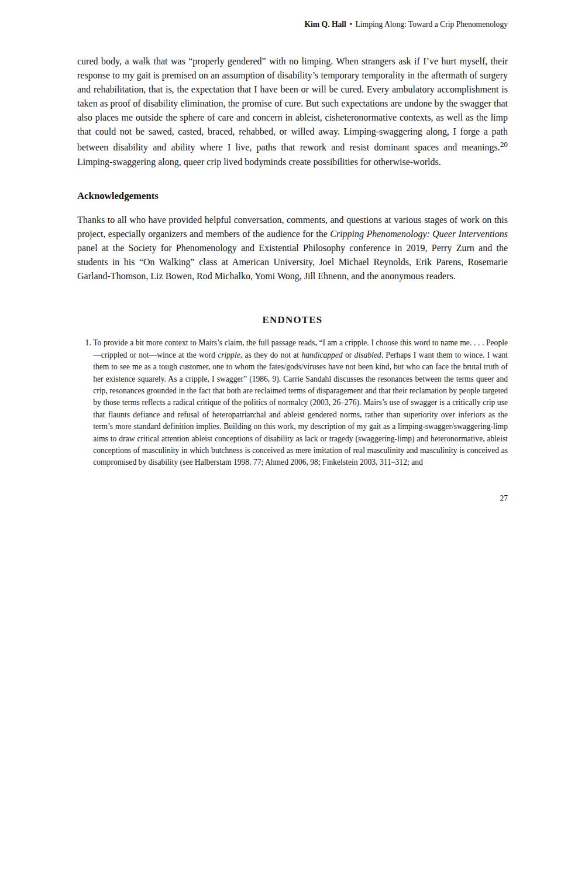Kim Q. Hall•Limping Along: Toward a Crip Phenomenology
cured body, a walk that was “properly gendered” with no limping. When strangers ask if I’ve hurt myself, their response to my gait is premised on an assumption of disability’s temporary temporality in the aftermath of surgery and rehabilitation, that is, the expectation that I have been or will be cured. Every ambulatory accomplishment is taken as proof of disability elimination, the promise of cure. But such expectations are undone by the swagger that also places me outside the sphere of care and concern in ableist, cisheteronormative contexts, as well as the limp that could not be sawed, casted, braced, rehabbed, or willed away. Limping-swaggering along, I forge a path between disability and ability where I live, paths that rework and resist dominant spaces and meanings.20 Limping-swaggering along, queer crip lived bodyminds create possibilities for otherwise-worlds.
Acknowledgements
Thanks to all who have provided helpful conversation, comments, and questions at various stages of work on this project, especially organizers and members of the audience for the Cripping Phenomenology: Queer Interventions panel at the Society for Phenomenology and Existential Philosophy conference in 2019, Perry Zurn and the students in his “On Walking” class at American University, Joel Michael Reynolds, Erik Parens, Rosemarie Garland-Thomson, Liz Bowen, Rod Michalko, Yomi Wong, Jill Ehnenn, and the anonymous readers.
Endnotes
To provide a bit more context to Mairs’s claim, the full passage reads, “I am a cripple. I choose this word to name me. . . . People—crippled or not—wince at the word cripple, as they do not at handicapped or disabled. Perhaps I want them to wince. I want them to see me as a tough customer, one to whom the fates/gods/viruses have not been kind, but who can face the brutal truth of her existence squarely. As a cripple, I swagger” (1986, 9). Carrie Sandahl discusses the resonances between the terms queer and crip, resonances grounded in the fact that both are reclaimed terms of disparagement and that their reclamation by people targeted by those terms reflects a radical critique of the politics of normalcy (2003, 26–276). Mairs’s use of swagger is a critically crip use that flaunts defiance and refusal of heteropatriarchal and ableist gendered norms, rather than superiority over inferiors as the term’s more standard definition implies. Building on this work, my description of my gait as a limping-swagger/swaggering-limp aims to draw critical attention ableist conceptions of disability as lack or tragedy (swaggering-limp) and heteronormative, ableist conceptions of masculinity in which butchness is conceived as mere imitation of real masculinity and masculinity is conceived as compromised by disability (see Halberstam 1998, 77; Ahmed 2006, 98; Finkelstein 2003, 311–312; and
27